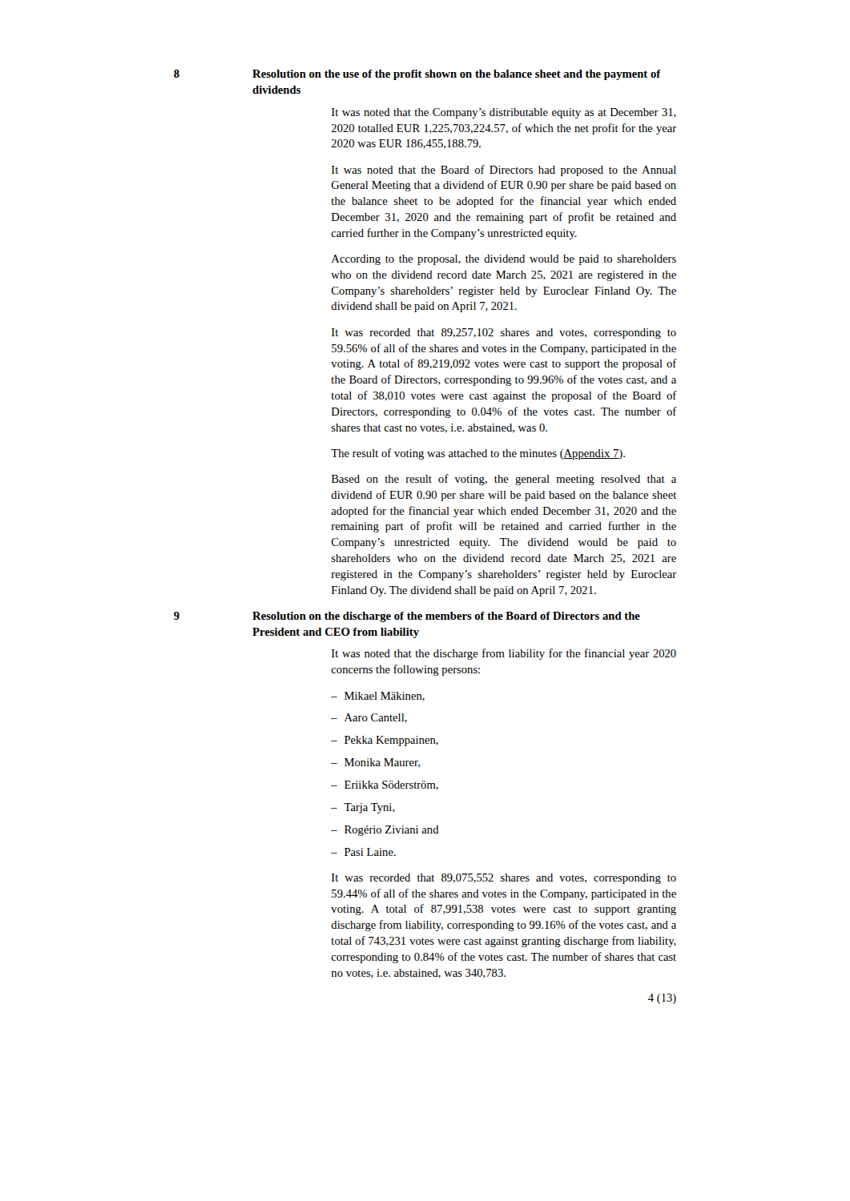8
Resolution on the use of the profit shown on the balance sheet and the payment of dividends
It was noted that the Company’s distributable equity as at December 31, 2020 totalled EUR 1,225,703,224.57, of which the net profit for the year 2020 was EUR 186,455,188.79.
It was noted that the Board of Directors had proposed to the Annual General Meeting that a dividend of EUR 0.90 per share be paid based on the balance sheet to be adopted for the financial year which ended December 31, 2020 and the remaining part of profit be retained and carried further in the Company’s unrestricted equity.
According to the proposal, the dividend would be paid to shareholders who on the dividend record date March 25, 2021 are registered in the Company’s shareholders’ register held by Euroclear Finland Oy. The dividend shall be paid on April 7, 2021.
It was recorded that 89,257,102 shares and votes, corresponding to 59.56% of all of the shares and votes in the Company, participated in the voting. A total of 89,219,092 votes were cast to support the proposal of the Board of Directors, corresponding to 99.96% of the votes cast, and a total of 38,010 votes were cast against the proposal of the Board of Directors, corresponding to 0.04% of the votes cast. The number of shares that cast no votes, i.e. abstained, was 0.
The result of voting was attached to the minutes (Appendix 7).
Based on the result of voting, the general meeting resolved that a dividend of EUR 0.90 per share will be paid based on the balance sheet adopted for the financial year which ended December 31, 2020 and the remaining part of profit will be retained and carried further in the Company’s unrestricted equity. The dividend would be paid to shareholders who on the dividend record date March 25, 2021 are registered in the Company’s shareholders’ register held by Euroclear Finland Oy. The dividend shall be paid on April 7, 2021.
9
Resolution on the discharge of the members of the Board of Directors and the President and CEO from liability
It was noted that the discharge from liability for the financial year 2020 concerns the following persons:
Mikael Mäkinen,
Aaro Cantell,
Pekka Kemppainen,
Monika Maurer,
Eriikka Söderström,
Tarja Tyni,
Rogério Ziviani and
Pasi Laine.
It was recorded that 89,075,552 shares and votes, corresponding to 59.44% of all of the shares and votes in the Company, participated in the voting. A total of 87,991,538 votes were cast to support granting discharge from liability, corresponding to 99.16% of the votes cast, and a total of 743,231 votes were cast against granting discharge from liability, corresponding to 0.84% of the votes cast. The number of shares that cast no votes, i.e. abstained, was 340,783.
4 (13)